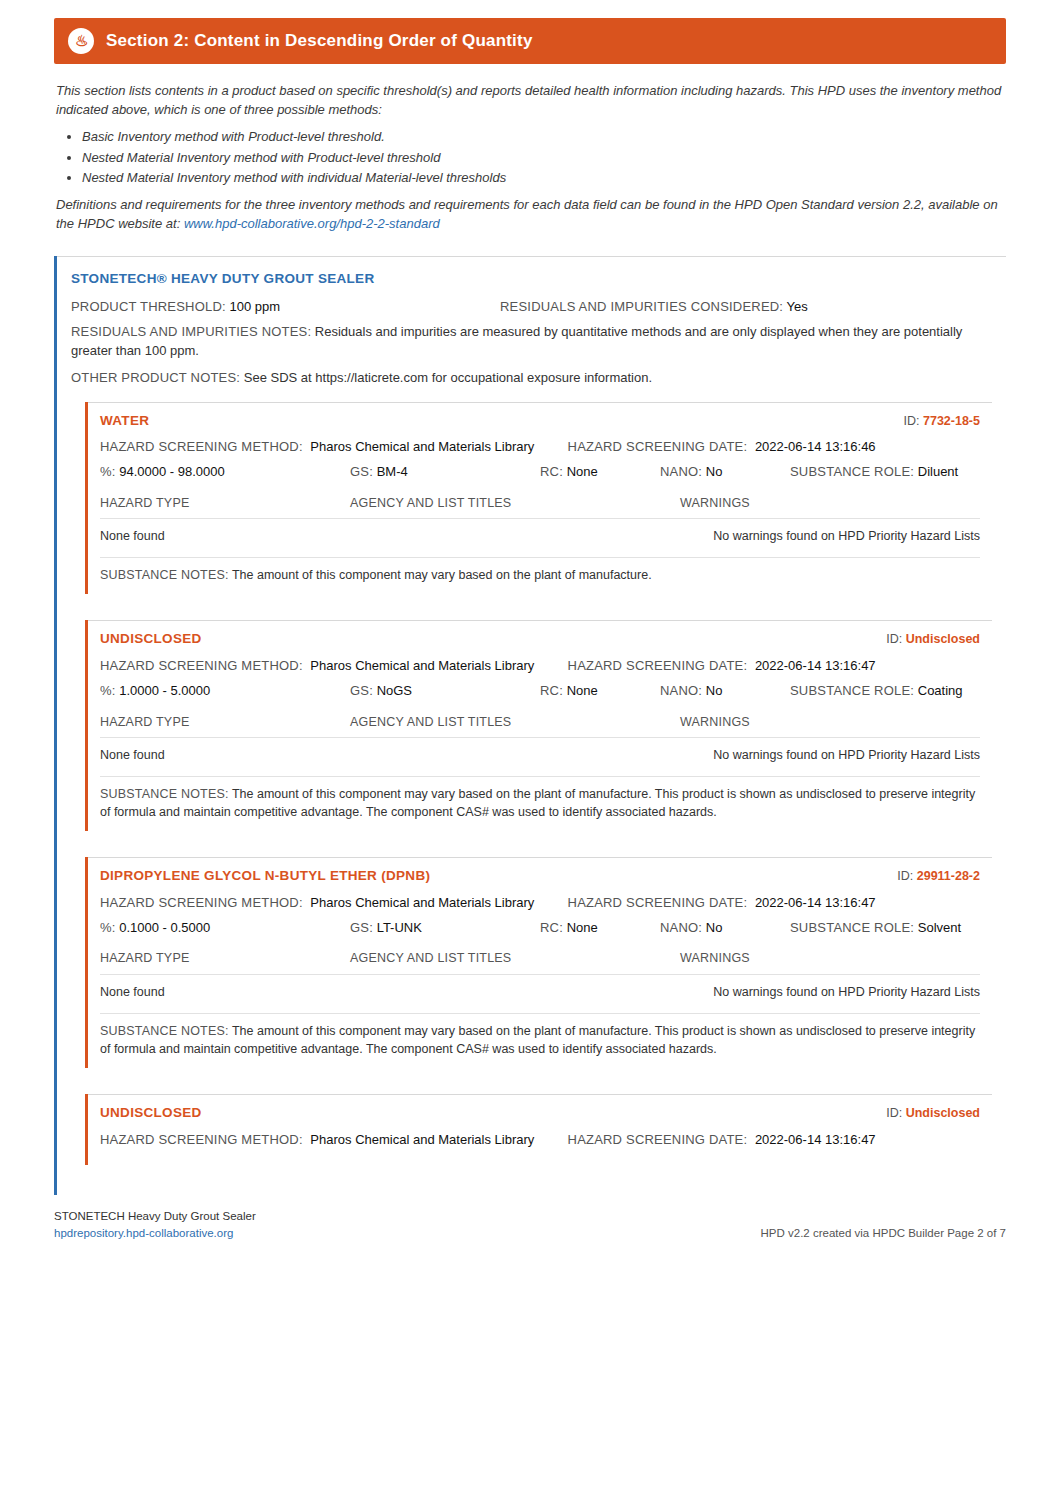♨
Section 2: Content in Descending Order of Quantity
This section lists contents in a product based on specific threshold(s) and reports detailed health information including hazards. This HPD uses the inventory method indicated above, which is one of three possible methods:
Basic Inventory method with Product-level threshold.
Nested Material Inventory method with Product-level threshold
Nested Material Inventory method with individual Material-level thresholds
Definitions and requirements for the three inventory methods and requirements for each data field can be found in the HPD Open Standard version 2.2, available on the HPDC website at: www.hpd-collaborative.org/hpd-2-2-standard
STONETECH® HEAVY DUTY GROUT SEALER
PRODUCT THRESHOLD: 100 ppm
RESIDUALS AND IMPURITIES CONSIDERED: Yes
RESIDUALS AND IMPURITIES NOTES: Residuals and impurities are measured by quantitative methods and are only displayed when they are potentially greater than 100 ppm.
OTHER PRODUCT NOTES: See SDS at https://laticrete.com for occupational exposure information.
WATER
ID: 7732-18-5
HAZARD SCREENING METHOD: Pharos Chemical and Materials Library HAZARD SCREENING DATE: 2022-06-14 13:16:46
%: 94.0000 - 98.0000
GS: BM-4
RC: None
NANO: No
SUBSTANCE ROLE: Diluent
| HAZARD TYPE | AGENCY AND LIST TITLES | WARNINGS |
| --- | --- | --- |
| None found | | No warnings found on HPD Priority Hazard Lists |
SUBSTANCE NOTES: The amount of this component may vary based on the plant of manufacture.
UNDISCLOSED
ID: Undisclosed
HAZARD SCREENING METHOD: Pharos Chemical and Materials Library HAZARD SCREENING DATE: 2022-06-14 13:16:47
%: 1.0000 - 5.0000
GS: NoGS
RC: None
NANO: No
SUBSTANCE ROLE: Coating
| HAZARD TYPE | AGENCY AND LIST TITLES | WARNINGS |
| --- | --- | --- |
| None found | | No warnings found on HPD Priority Hazard Lists |
SUBSTANCE NOTES: The amount of this component may vary based on the plant of manufacture. This product is shown as undisclosed to preserve integrity of formula and maintain competitive advantage. The component CAS# was used to identify associated hazards.
DIPROPYLENE GLYCOL N-BUTYL ETHER (DPNB)
ID: 29911-28-2
HAZARD SCREENING METHOD: Pharos Chemical and Materials Library HAZARD SCREENING DATE: 2022-06-14 13:16:47
%: 0.1000 - 0.5000
GS: LT-UNK
RC: None
NANO: No
SUBSTANCE ROLE: Solvent
| HAZARD TYPE | AGENCY AND LIST TITLES | WARNINGS |
| --- | --- | --- |
| None found | | No warnings found on HPD Priority Hazard Lists |
SUBSTANCE NOTES: The amount of this component may vary based on the plant of manufacture. This product is shown as undisclosed to preserve integrity of formula and maintain competitive advantage. The component CAS# was used to identify associated hazards.
UNDISCLOSED
ID: Undisclosed
HAZARD SCREENING METHOD: Pharos Chemical and Materials Library HAZARD SCREENING DATE: 2022-06-14 13:16:47
STONETECH Heavy Duty Grout Sealer
hpdrepository.hpd-collaborative.org
HPD v2.2 created via HPDC Builder Page 2 of 7